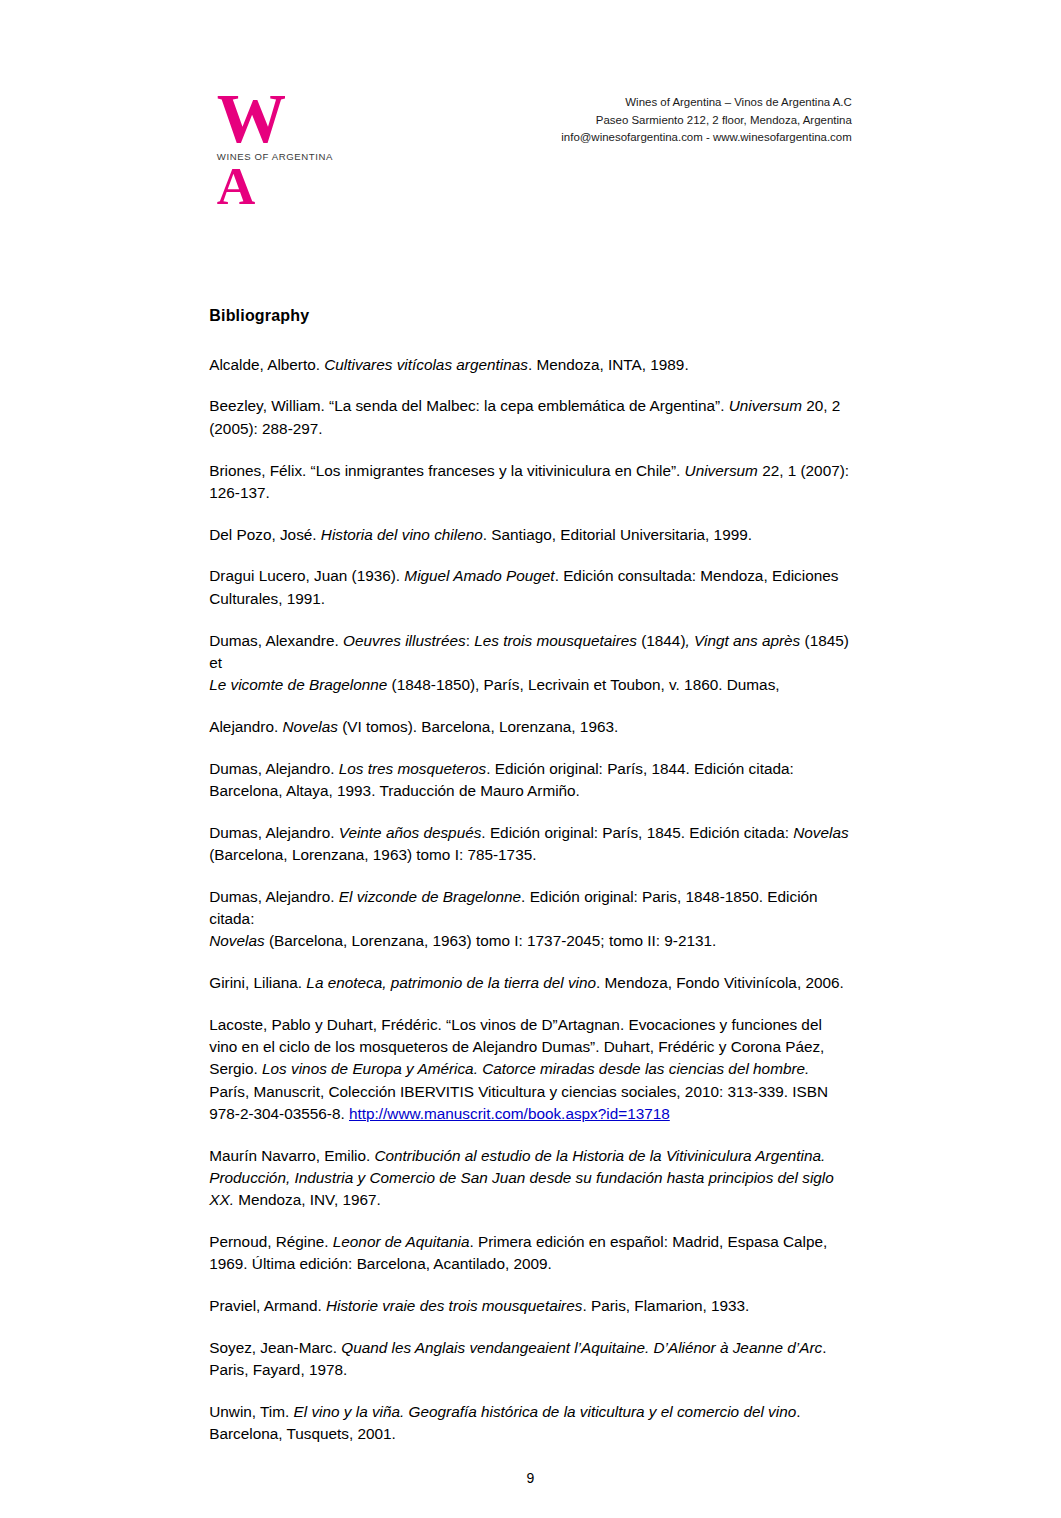W
WINES OF ARGENTINA
A
Wines of Argentina – Vinos de Argentina A.C
Paseo Sarmiento 212, 2 floor, Mendoza, Argentina
info@winesofargentina.com - www.winesofargentina.com
Bibliography
Alcalde, Alberto. Cultivares vitícolas argentinas. Mendoza, INTA, 1989.
Beezley, William. “La senda del Malbec: la cepa emblemática de Argentina”. Universum 20, 2 (2005): 288-297.
Briones, Félix. “Los inmigrantes franceses y la vitiviniculura en Chile”. Universum 22, 1 (2007): 126-137.
Del Pozo, José. Historia del vino chileno. Santiago, Editorial Universitaria, 1999.
Dragui Lucero, Juan (1936). Miguel Amado Pouget. Edición consultada: Mendoza, Ediciones Culturales, 1991.
Dumas, Alexandre. Oeuvres illustrées: Les trois mousquetaires (1844), Vingt ans après (1845) et
Le vicomte de Bragelonne (1848-1850), París, Lecrivain et Toubon, v. 1860. Dumas,
Alejandro. Novelas (VI tomos). Barcelona, Lorenzana, 1963.
Dumas, Alejandro. Los tres mosqueteros. Edición original: París, 1844. Edición citada: Barcelona, Altaya, 1993. Traducción de Mauro Armiño.
Dumas, Alejandro. Veinte años después. Edición original: París, 1845. Edición citada: Novelas
(Barcelona, Lorenzana, 1963) tomo I: 785-1735.
Dumas, Alejandro. El vizconde de Bragelonne. Edición original: Paris, 1848-1850. Edición citada:
Novelas (Barcelona, Lorenzana, 1963) tomo I: 1737-2045; tomo II: 9-2131.
Girini, Liliana. La enoteca, patrimonio de la tierra del vino. Mendoza, Fondo Vitivinícola, 2006.
Lacoste, Pablo y Duhart, Frédéric. “Los vinos de D”Artagnan. Evocaciones y funciones del vino en el ciclo de los mosqueteros de Alejandro Dumas”. Duhart, Frédéric y Corona Páez, Sergio. Los vinos de Europa y América. Catorce miradas desde las ciencias del hombre. París, Manuscrit, Colección IBERVITIS Viticultura y ciencias sociales, 2010: 313-339. ISBN 978-2-304-03556-8. http://www.manuscrit.com/book.aspx?id=13718
Maurín Navarro, Emilio. Contribución al estudio de la Historia de la Vitiviniculura Argentina. Producción, Industria y Comercio de San Juan desde su fundación hasta principios del siglo XX. Mendoza, INV, 1967.
Pernoud, Régine. Leonor de Aquitania. Primera edición en español: Madrid, Espasa Calpe, 1969. Última edición: Barcelona, Acantilado, 2009.
Praviel, Armand. Historie vraie des trois mousquetaires. Paris, Flamarion, 1933.
Soyez, Jean-Marc. Quand les Anglais vendangeaient l’Aquitaine. D’Aliénor à Jeanne d’Arc. Paris, Fayard, 1978.
Unwin, Tim. El vino y la viña. Geografía histórica de la viticultura y el comercio del vino. Barcelona, Tusquets, 2001.
9